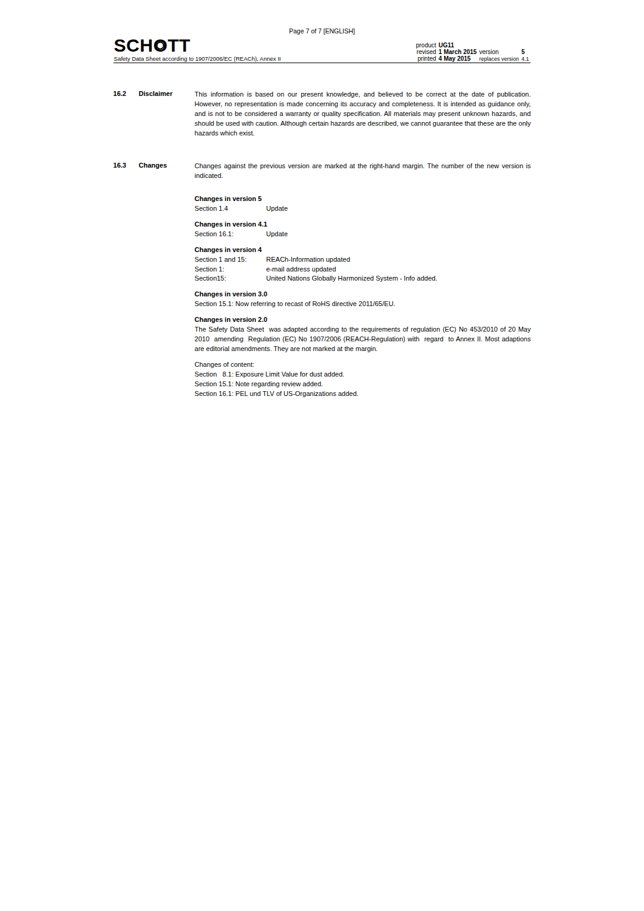Page 7 of 7 [ENGLISH]
| SCH O TT Safety Data Sheet according to 1907/2006/EC (REACh), Annex II | / product / UG11 / / / revised / 1 March 2015 / version / 5 / / printed / 4 May 2015 / replaces version / 4.1 / |
16.2
Disclaimer
This information is based on our present knowledge, and believed to be correct at the date of publication. However, no representation is made concerning its accuracy and completeness. It is intended as guidance only, and is not to be considered a warranty or quality specification. All materials may present unknown hazards, and should be used with caution. Although certain hazards are described, we cannot guarantee that these are the only hazards which exist.
16.3
Changes
Changes against the previous version are marked at the right-hand margin. The number of the new version is indicated.
Changes in version 5
Section 1.4
Update
Changes in version 4.1
Section 16.1:
Update
Changes in version 4
Section 1 and 15:
REACh-Information updated
Section 1:
e-mail address updated
Section15:
United Nations Globally Harmonized System - Info added.
Changes in version 3.0
Section 15.1: Now referring to recast of RoHS directive 2011/65/EU.
Changes in version 2.0
The Safety Data Sheet was adapted according to the requirements of regulation (EC) No 453/2010 of 20 May 2010 amending Regulation (EC) No 1907/2006 (REACH-Regulation) with regard to Annex II. Most adaptions are editorial amendments. They are not marked at the margin.
Changes of content:
Section 8.1: Exposure Limit Value for dust added.
Section 15.1: Note regarding review added.
Section 16.1: PEL und TLV of US-Organizations added.